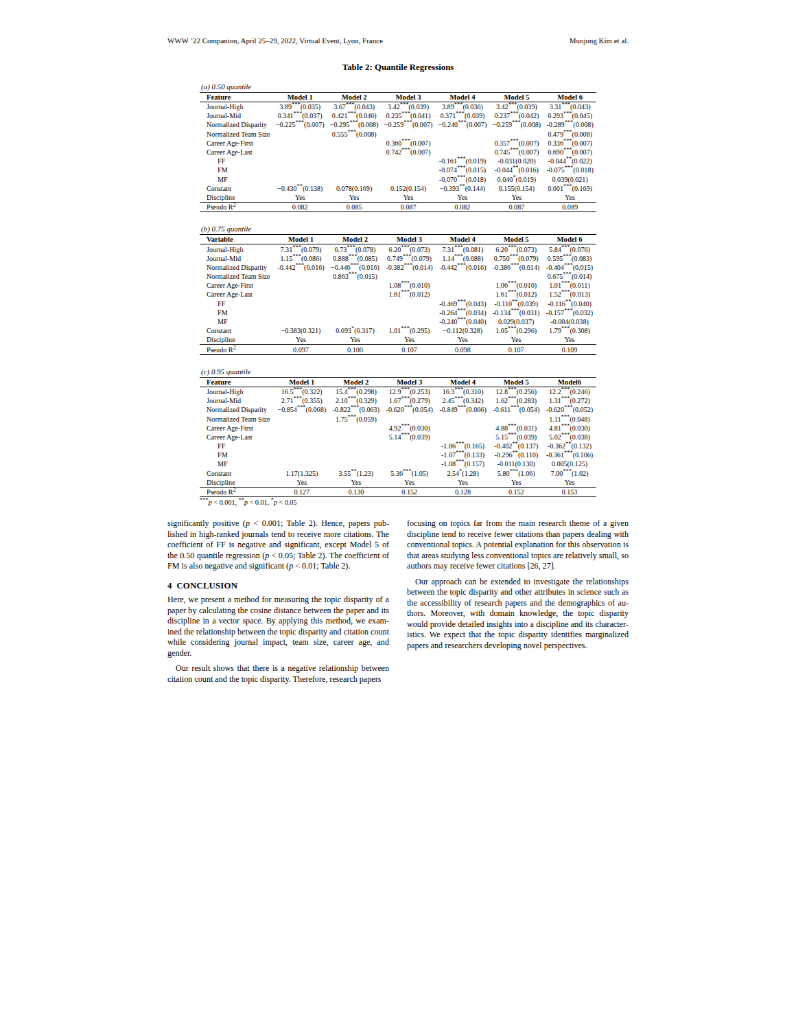WWW ’22 Companion, April 25–29, 2022, Virtual Event, Lyon, France
Munjung Kim et al.
Table 2: Quantile Regressions
(a) 0.50 quantile
| Feature | Model 1 | Model 2 | Model 3 | Model 4 | Model 5 | Model 6 |
| --- | --- | --- | --- | --- | --- | --- |
| Journal-High | 3.89 *** (0.035) | 3.67 *** (0.043) | 3.42 *** (0.039) | 3.89 *** (0.036) | 3.42 *** (0.039) | 3.31 *** (0.043) |
| Journal-Mid | 0.341 *** (0.037) | 0.421 *** (0.046) | 0.235 *** (0.041) | 0.371 *** (0.039) | 0.237 *** (0.042) | 0.293 *** (0.045) |
| Normalized Disparity | −0.225 *** (0.007) | −0.295 *** (0.008) | −0.259 *** (0.007) | −0.240 *** (0.007) | −0.259 *** (0.008) | -0.289 *** (0.008) |
| Normalized Team Size | | 0.555 *** (0.008) | | | | 0.479 *** (0.008) |
| Career Age-First | | | 0.360 *** (0.007) | | 0.357 *** (0.007) | 0.336 *** (0.007) |
| Career Age-Last | | | 0.742 *** (0.007) | | 0.745 *** (0.007) | 0.690 *** (0.007) |
| FF | | | | -0.161 *** (0.019) | -0.031(0.020) | -0.044 ** (0.022) |
| FM | | | | -0.074 *** (0.015) | -0.044 ** (0.016) | -0.075 *** (0.018) |
| MF | | | | -0.070 *** (0.018) | 0.040 * (0.019) | 0.039(0.021) |
| Constant | −0.430 ** (0.138) | 0.078(0.169) | 0.152(0.154) | −0.393 ** (0.144) | 0.155(0.154) | 0.601 *** (0.169) |
| Discipline | Yes | Yes | Yes | Yes | Yes | Yes |
| Pseudo R 2 | 0.082 | 0.085 | 0.087 | 0.082 | 0.087 | 0.089 |
(b) 0.75 quantile
| Variable | Model 1 | Model 2 | Model 3 | Model 4 | Model 5 | Model 6 |
| --- | --- | --- | --- | --- | --- | --- |
| Journal-High | 7.31 *** (0.079) | 6.73 *** (0.078) | 6.20 *** (0.073) | 7.31 *** (0.081) | 6.20 *** (0.073) | 5.84 *** (0.076) |
| Journal-Mid | 1.15 *** (0.086) | 0.888 *** (0.085) | 0.749 *** (0.079) | 1.14 *** (0.088) | 0.750 *** (0.079) | 0.595 *** (0.083) |
| Normalized Disparity | -0.442 *** (0.016) | −0.446 *** (0.016) | -0.382 *** (0.014) | -0.442 *** (0.016) | -0.386 *** (0.014) | -0.404 *** (0.015) |
| Normalized Team Size | | 0.863 *** (0.015) | | | | 0.675 *** (0.014) |
| Career Age-First | | | 1.08 *** (0.010) | | 1.06 *** (0.010) | 1.01 *** (0.011) |
| Career Age-Last | | | 1.61 *** (0.012) | | 1.61 *** (0.012) | 1.52 *** (0.013) |
| FF | | | | -0.469 *** (0.043) | -0.110 ** (0.039) | -0.116 ** (0.040) |
| FM | | | | -0.264 *** (0.034) | -0.134 *** (0.031) | -0.157 *** (0.032) |
| MF | | | | -0.240 *** (0.040) | 0.029(0.037) | -0.004(0.038) |
| Constant | −0.383(0.321) | 0.693 * (0.317) | 1.01 *** (0.295) | −0.112(0.328) | 1.05 *** (0.296) | 1.79 *** (0.308) |
| Discipline | Yes | Yes | Yes | Yes | Yes | Yes |
| Pseudo R 2 | 0.097 | 0.100 | 0.107 | 0.098 | 0.107 | 0.109 |
(c) 0.95 quantile
| Feature | Model 1 | Model 2 | Model 3 | Model 4 | Model 5 | Model6 |
| --- | --- | --- | --- | --- | --- | --- |
| Journal-High | 16.5 *** (0.322) | 15.4 *** (0.298) | 12.9 *** (0.253) | 16.3 *** (0.310) | 12.8 *** (0.256) | 12.2 *** (0.246) |
| Journal-Mid | 2.71 *** (0.355) | 2.10 *** (0.329) | 1.67 *** (0.279) | 2.45 *** (0.342) | 1.62 *** (0.283) | 1.31 *** (0.272) |
| Normalized Disparity | −0.854 *** (0.068) | -0.822 *** (0.063) | -0.620 *** (0.054) | -0.849 *** (0.066) | -0.611 *** (0.054) | -0.620 *** (0.052) |
| Normalized Team Size | | 1.75 *** (0.059) | | | | 1.11 *** (0.048) |
| Career Age-First | | | 4.92 *** (0.030) | | 4.88 *** (0.031) | 4.81 *** (0.030) |
| Career Age-Last | | | 5.14 *** (0.039) | | 5.15 *** (0.039) | 5.02 *** (0.038) |
| FF | | | | -1.86 *** (0.165) | -0.402 ** (0.137) | -0.362 ** (0.132) |
| FM | | | | -1.07 *** (0.133) | -0.296 ** (0.110) | -0.361 *** (0.106) |
| MF | | | | -1.08 *** (0.157) | -0.011(0.130) | 0.005(0.125) |
| Constant | 1.17(1.325) | 3.55 ** (1.23) | 5.36 *** (1.05) | 2.54 * (1.28) | 5.80 *** (1.06) | 7.00 *** (1.02) |
| Discipline | Yes | Yes | Yes | Yes | Yes | Yes |
| Pseudo R 2 | 0.127 | 0.130 | 0.152 | 0.128 | 0.152 | 0.153 |
***p < 0.001, **p < 0.01, *p < 0.05
significantly positive (p < 0.001; Table 2). Hence, papers published in high-ranked journals tend to receive more citations. The coefficient of FF is negative and significant, except Model 5 of the 0.50 quantile regression (p < 0.05; Table 2). The coefficient of FM is also negative and significant (p < 0.01; Table 2).
4 CONCLUSION
Here, we present a method for measuring the topic disparity of a paper by calculating the cosine distance between the paper and its discipline in a vector space. By applying this method, we examined the relationship between the topic disparity and citation count while considering journal impact, team size, career age, and gender.
Our result shows that there is a negative relationship between citation count and the topic disparity. Therefore, research papers
focusing on topics far from the main research theme of a given discipline tend to receive fewer citations than papers dealing with conventional topics. A potential explanation for this observation is that areas studying less conventional topics are relatively small, so authors may receive fewer citations [26, 27].
Our approach can be extended to investigate the relationships between the topic disparity and other attributes in science such as the accessibility of research papers and the demographics of authors. Moreover, with domain knowledge, the topic disparity would provide detailed insights into a discipline and its characteristics. We expect that the topic disparity identifies marginalized papers and researchers developing novel perspectives.